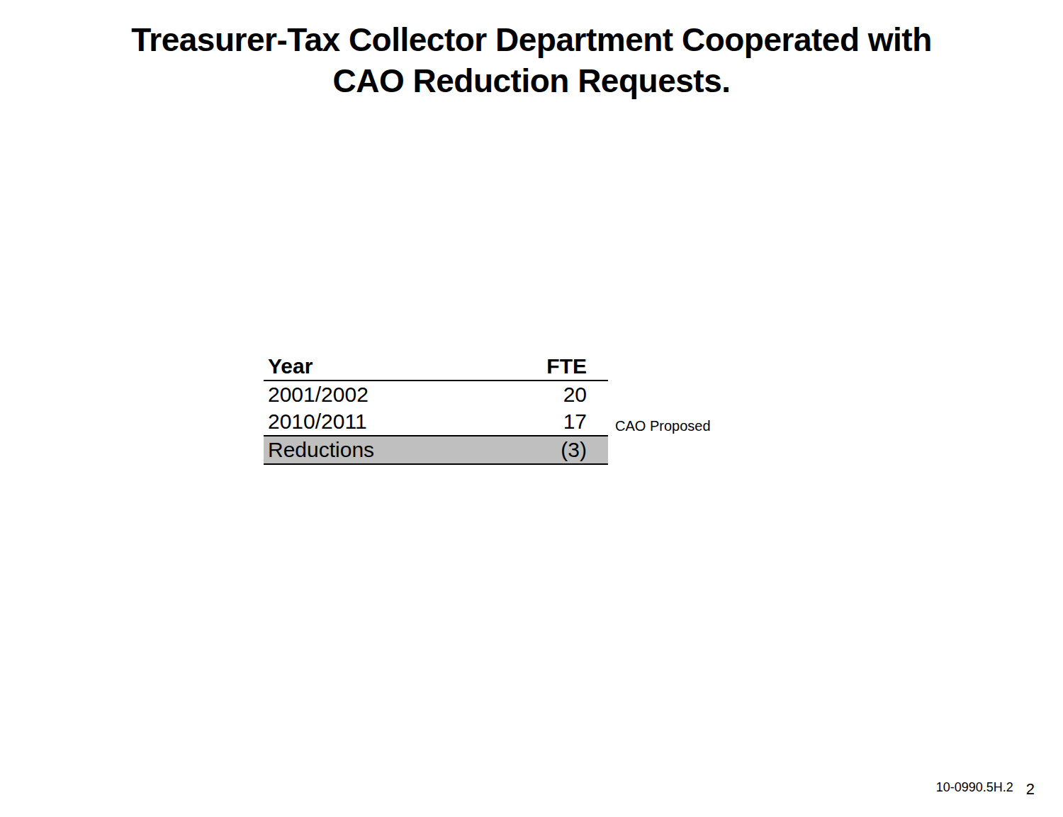Treasurer-Tax Collector Department Cooperated with CAO Reduction Requests.
| Year | FTE | |
| --- | --- | --- |
| 2001/2002 | 20 | |
| 2010/2011 | 17 | CAO Proposed |
| Reductions | (3) | |
10-0990.5H.22